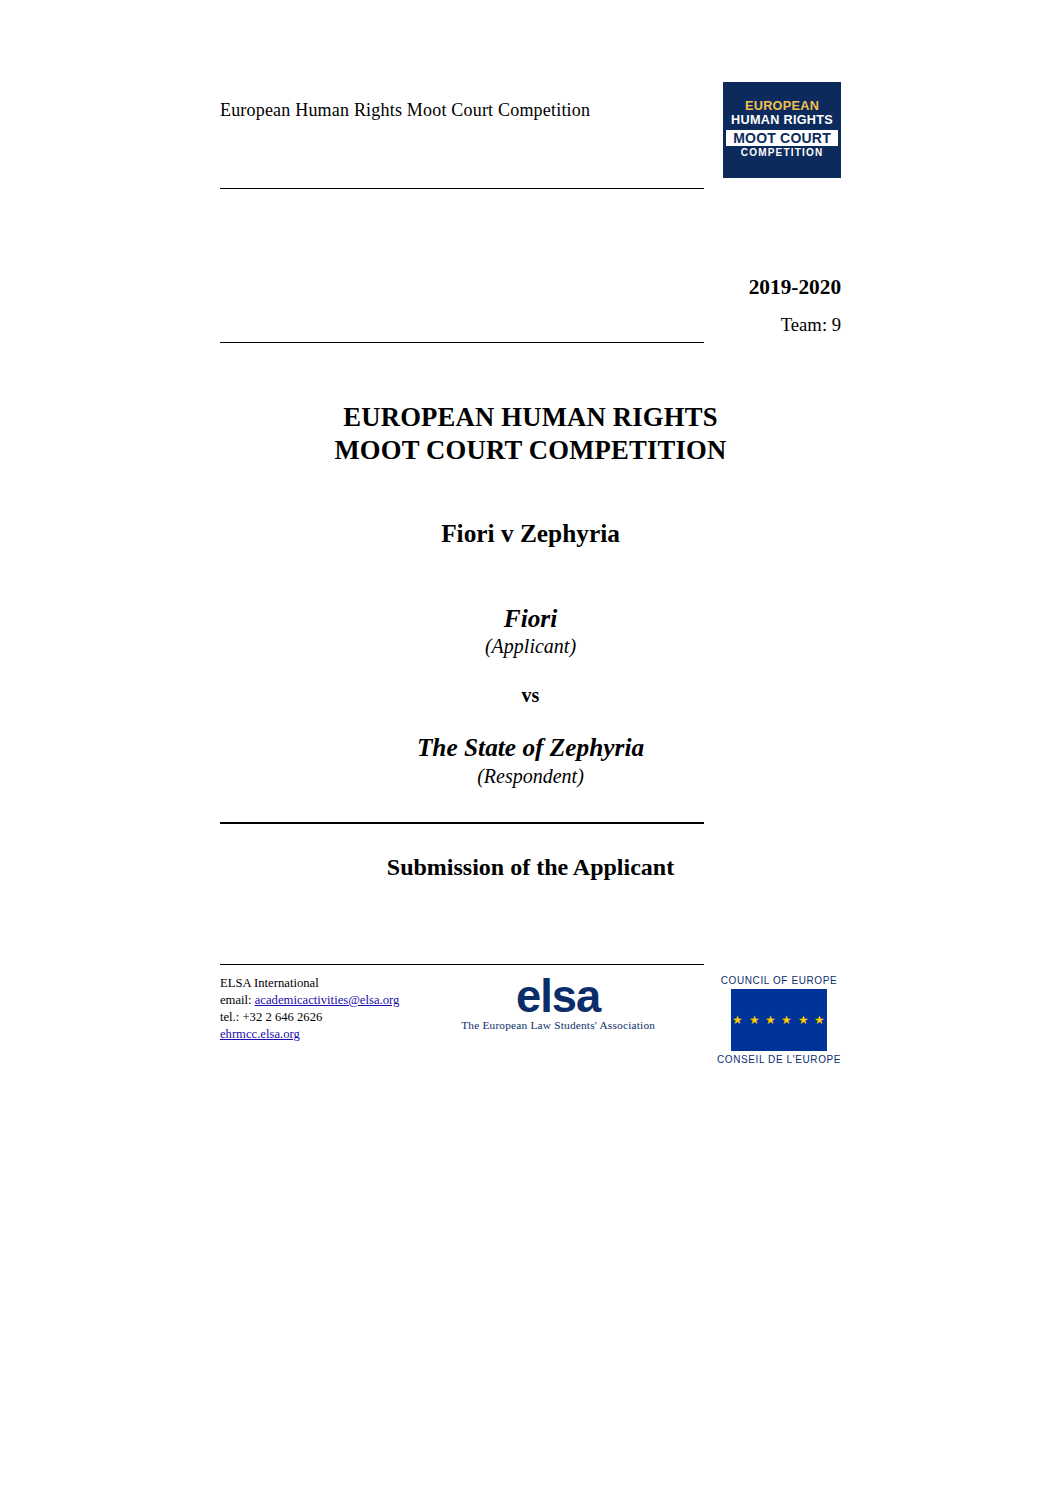European Human Rights Moot Court Competition
EUROPEAN
HUMAN RIGHTS
MOOT COURT
COMPETITION
2019-2020
Team: 9
EUROPEAN HUMAN RIGHTS
MOOT COURT COMPETITION
Fiori v Zephyria
Fiori
(Applicant)
vs
The State of Zephyria
(Respondent)
Submission of the Applicant
ELSA International
email: academicactivities@elsa.org
tel.: +32 2 646 2626
ehrmcc.elsa.org
elsa
The European Law Students' Association
COUNCIL OF EUROPE
★ ★ ★ ★ ★ ★
CONSEIL DE L'EUROPE